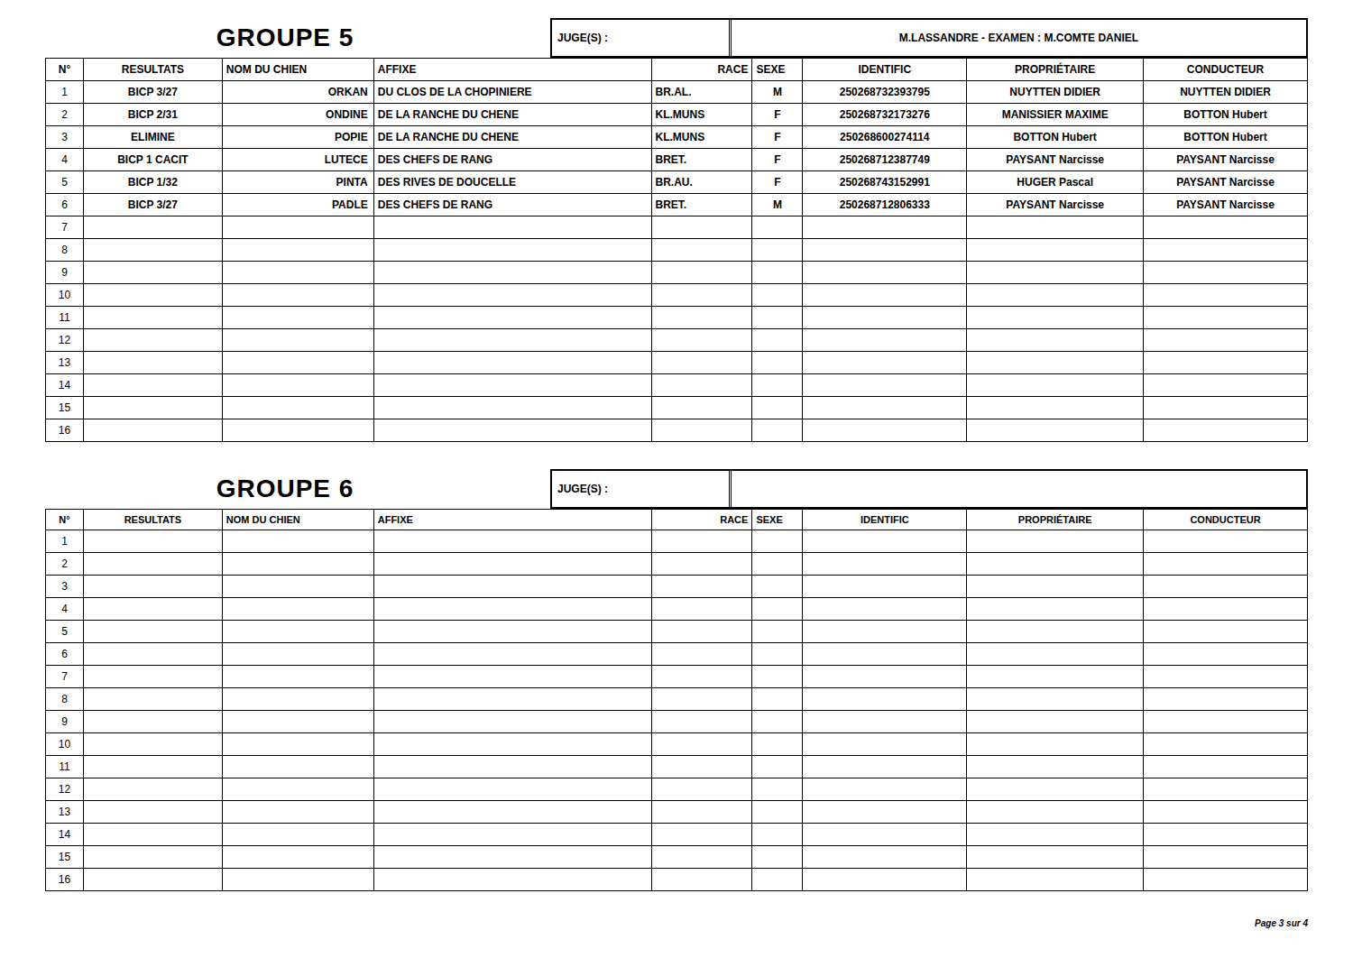GROUPE 5
JUGE(S) :
M.LASSANDRE - EXAMEN : M.COMTE DANIEL
| N° | RESULTATS | NOM DU CHIEN | AFFIXE | RACE | SEXE | IDENTIFIC | PROPRIÉTAIRE | CONDUCTEUR |
| --- | --- | --- | --- | --- | --- | --- | --- | --- |
| 1 | BICP 3/27 | ORKAN | DU CLOS DE LA CHOPINIERE | BR.AL. | M | 250268732393795 | NUYTTEN DIDIER | NUYTTEN DIDIER |
| 2 | BICP 2/31 | ONDINE | DE LA RANCHE DU CHENE | KL.MUNS | F | 250268732173276 | MANISSIER MAXIME | BOTTON Hubert |
| 3 | ELIMINE | POPIE | DE LA RANCHE DU CHENE | KL.MUNS | F | 250268600274114 | BOTTON Hubert | BOTTON Hubert |
| 4 | BICP 1 CACIT | LUTECE | DES CHEFS DE RANG | BRET. | F | 250268712387749 | PAYSANT Narcisse | PAYSANT Narcisse |
| 5 | BICP 1/32 | PINTA | DES RIVES DE DOUCELLE | BR.AU. | F | 250268743152991 | HUGER Pascal | PAYSANT Narcisse |
| 6 | BICP 3/27 | PADLE | DES CHEFS DE RANG | BRET. | M | 250268712806333 | PAYSANT Narcisse | PAYSANT Narcisse |
| 7 | | | | | | | | |
| 8 | | | | | | | | |
| 9 | | | | | | | | |
| 10 | | | | | | | | |
| 11 | | | | | | | | |
| 12 | | | | | | | | |
| 13 | | | | | | | | |
| 14 | | | | | | | | |
| 15 | | | | | | | | |
| 16 | | | | | | | | |
GROUPE 6
JUGE(S) :
| N° | RESULTATS | NOM DU CHIEN | AFFIXE | RACE | SEXE | IDENTIFIC | PROPRIÉTAIRE | CONDUCTEUR |
| --- | --- | --- | --- | --- | --- | --- | --- | --- |
| 1 | | | | | | | | |
| 2 | | | | | | | | |
| 3 | | | | | | | | |
| 4 | | | | | | | | |
| 5 | | | | | | | | |
| 6 | | | | | | | | |
| 7 | | | | | | | | |
| 8 | | | | | | | | |
| 9 | | | | | | | | |
| 10 | | | | | | | | |
| 11 | | | | | | | | |
| 12 | | | | | | | | |
| 13 | | | | | | | | |
| 14 | | | | | | | | |
| 15 | | | | | | | | |
| 16 | | | | | | | | |
Page 3 sur 4